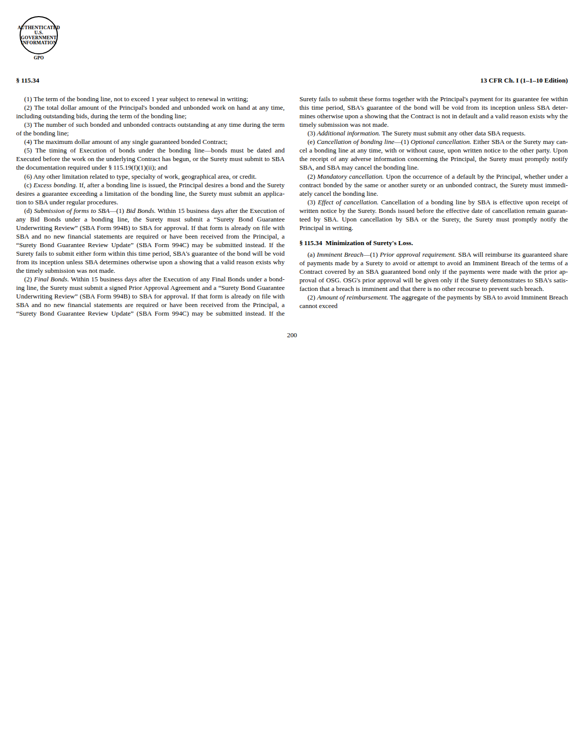AUTHENTICATED U.S. GOVERNMENT INFORMATION
GPO
§ 115.34 13 CFR Ch. I (1–1–10 Edition)
(1) The term of the bonding line, not to exceed 1 year subject to renewal in writing;
(2) The total dollar amount of the Principal's bonded and unbonded work on hand at any time, including outstanding bids, during the term of the bonding line;
(3) The number of such bonded and unbonded contracts outstanding at any time during the term of the bonding line;
(4) The maximum dollar amount of any single guaranteed bonded Contract;
(5) The timing of Execution of bonds under the bonding line—bonds must be dated and Executed before the work on the underlying Contract has begun, or the Surety must submit to SBA the documentation required under § 115.19(f)(1)(ii); and
(6) Any other limitation related to type, specialty of work, geographical area, or credit.
(c) Excess bonding. If, after a bonding line is issued, the Principal desires a bond and the Surety desires a guarantee exceeding a limitation of the bonding line, the Surety must submit an application to SBA under regular procedures.
(d) Submission of forms to SBA—(1) Bid Bonds. Within 15 business days after the Execution of any Bid Bonds under a bonding line, the Surety must submit a “Surety Bond Guarantee Underwriting Review” (SBA Form 994B) to SBA for approval. If that form is already on file with SBA and no new financial statements are required or have been received from the Principal, a “Surety Bond Guarantee Review Update” (SBA Form 994C) may be submitted instead. If the Surety fails to submit either form within this time period, SBA's guarantee of the bond will be void from its inception unless SBA determines otherwise upon a showing that a valid reason exists why the timely submission was not made.
(2) Final Bonds. Within 15 business days after the Execution of any Final Bonds under a bonding line, the Surety must submit a signed Prior Approval Agreement and a “Surety Bond Guarantee Underwriting Review” (SBA Form 994B) to SBA for approval. If that form is already on file with SBA and no new financial statements are required or have been received from the Principal, a “Surety Bond Guarantee Review Update” (SBA Form 994C) may be submitted instead. If the Surety fails to submit these forms together with the Principal's payment for its guarantee fee within this time period, SBA's guarantee of the bond will be void from its inception unless SBA determines otherwise upon a showing that the Contract is not in default and a valid reason exists why the timely submission was not made.
(3) Additional information. The Surety must submit any other data SBA requests.
(e) Cancellation of bonding line—(1) Optional cancellation. Either SBA or the Surety may cancel a bonding line at any time, with or without cause, upon written notice to the other party. Upon the receipt of any adverse information concerning the Principal, the Surety must promptly notify SBA, and SBA may cancel the bonding line.
(2) Mandatory cancellation. Upon the occurrence of a default by the Principal, whether under a contract bonded by the same or another surety or an unbonded contract, the Surety must immediately cancel the bonding line.
(3) Effect of cancellation. Cancellation of a bonding line by SBA is effective upon receipt of written notice by the Surety. Bonds issued before the effective date of cancellation remain guaranteed by SBA. Upon cancellation by SBA or the Surety, the Surety must promptly notify the Principal in writing.
§ 115.34 Minimization of Surety's Loss.
(a) Imminent Breach—(1) Prior approval requirement. SBA will reimburse its guaranteed share of payments made by a Surety to avoid or attempt to avoid an Imminent Breach of the terms of a Contract covered by an SBA guaranteed bond only if the payments were made with the prior approval of OSG. OSG's prior approval will be given only if the Surety demonstrates to SBA's satisfaction that a breach is imminent and that there is no other recourse to prevent such breach.
(2) Amount of reimbursement. The aggregate of the payments by SBA to avoid Imminent Breach cannot exceed
200